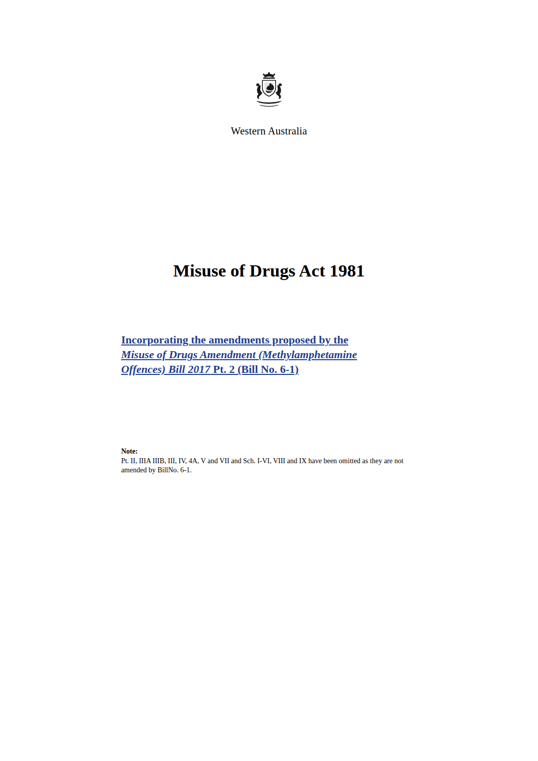Western Australia
Misuse of Drugs Act 1981
Incorporating the amendments proposed by the Misuse of Drugs Amendment (Methylamphetamine Offences) Bill 2017 Pt. 2 (Bill No. 6-1)
Note:
Pt. II, IIIA IIIB, III, IV, 4A, V and VII and Sch. I-VI, VIII and IX have been omitted as they are not amended by BillNo. 6-1.